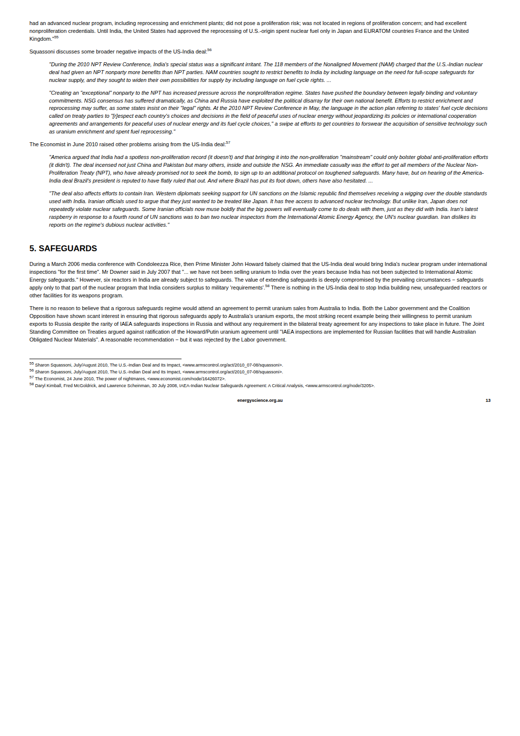had an advanced nuclear program, including reprocessing and enrichment plants; did not pose a proliferation risk; was not located in regions of proliferation concern; and had excellent nonproliferation credentials. Until India, the United States had approved the reprocessing of U.S.-origin spent nuclear fuel only in Japan and EURATOM countries France and the United Kingdom."55
Squassoni discusses some broader negative impacts of the US-India deal:56
"During the 2010 NPT Review Conference, India's special status was a significant irritant. The 118 members of the Nonaligned Movement (NAM) charged that the U.S.-Indian nuclear deal had given an NPT nonparty more benefits than NPT parties. NAM countries sought to restrict benefits to India by including language on the need for full-scope safeguards for nuclear supply, and they sought to widen their own possibilities for supply by including language on fuel cycle rights. ...
"Creating an "exceptional" nonparty to the NPT has increased pressure across the nonproliferation regime. States have pushed the boundary between legally binding and voluntary commitments. NSG consensus has suffered dramatically, as China and Russia have exploited the political disarray for their own national benefit. Efforts to restrict enrichment and reprocessing may suffer, as some states insist on their "legal" rights. At the 2010 NPT Review Conference in May, the language in the action plan referring to states' fuel cycle decisions called on treaty parties to "[r]espect each country's choices and decisions in the field of peaceful uses of nuclear energy without jeopardizing its policies or international cooperation agreements and arrangements for peaceful uses of nuclear energy and its fuel cycle choices," a swipe at efforts to get countries to forswear the acquisition of sensitive technology such as uranium enrichment and spent fuel reprocessing."
The Economist in June 2010 raised other problems arising from the US-India deal:57
"America argued that India had a spotless non-proliferation record (it doesn't) and that bringing it into the non-proliferation "mainstream" could only bolster global anti-proliferation efforts (it didn't). The deal incensed not just China and Pakistan but many others, inside and outside the NSG. An immediate casualty was the effort to get all members of the Nuclear Non-Proliferation Treaty (NPT), who have already promised not to seek the bomb, to sign up to an additional protocol on toughened safeguards. Many have, but on hearing of the America-India deal Brazil's president is reputed to have flatly ruled that out. And where Brazil has put its foot down, others have also hesitated. ...
"The deal also affects efforts to contain Iran. Western diplomats seeking support for UN sanctions on the Islamic republic find themselves receiving a wigging over the double standards used with India. Iranian officials used to argue that they just wanted to be treated like Japan. It has free access to advanced nuclear technology. But unlike Iran, Japan does not repeatedly violate nuclear safeguards. Some Iranian officials now muse boldly that the big powers will eventually come to do deals with them, just as they did with India. Iran's latest raspberry in response to a fourth round of UN sanctions was to ban two nuclear inspectors from the International Atomic Energy Agency, the UN's nuclear guardian. Iran dislikes its reports on the regime's dubious nuclear activities."
5. SAFEGUARDS
During a March 2006 media conference with Condoleezza Rice, then Prime Minister John Howard falsely claimed that the US-India deal would bring India's nuclear program under international inspections "for the first time". Mr Downer said in July 2007 that "... we have not been selling uranium to India over the years because India has not been subjected to International Atomic Energy safeguards." However, six reactors in India are already subject to safeguards. The value of extending safeguards is deeply compromised by the prevailing circumstances − safeguards apply only to that part of the nuclear program that India considers surplus to military 'requirements'.58 There is nothing in the US-India deal to stop India building new, unsafeguarded reactors or other facilities for its weapons program.
There is no reason to believe that a rigorous safeguards regime would attend an agreement to permit uranium sales from Australia to India. Both the Labor government and the Coalition Opposition have shown scant interest in ensuring that rigorous safeguards apply to Australia's uranium exports, the most striking recent example being their willingness to permit uranium exports to Russia despite the rarity of IAEA safeguards inspections in Russia and without any requirement in the bilateral treaty agreement for any inspections to take place in future. The Joint Standing Committee on Treaties argued against ratification of the Howard/Putin uranium agreement until "IAEA inspections are implemented for Russian facilities that will handle Australian Obligated Nuclear Materials". A reasonable recommendation − but it was rejected by the Labor government.
55 Sharon Squassoni, July/August 2010, The U.S.-Indian Deal and Its Impact, <www.armscontrol.org/act/2010_07-08/squassoni>.
56 Sharon Squassoni, July/August 2010, The U.S.-Indian Deal and Its Impact, <www.armscontrol.org/act/2010_07-08/squassoni>.
57 The Economist, 24 June 2010, The power of nightmares, <www.economist.com/node/16426072>.
58 Daryl Kimball, Fred McGoldrick, and Lawrence Scheinman, 30 July 2008, IAEA-Indian Nuclear Safeguards Agreement: A Critical Analysis, <www.armscontrol.org/node/3205>.
energyscience.org.au 13